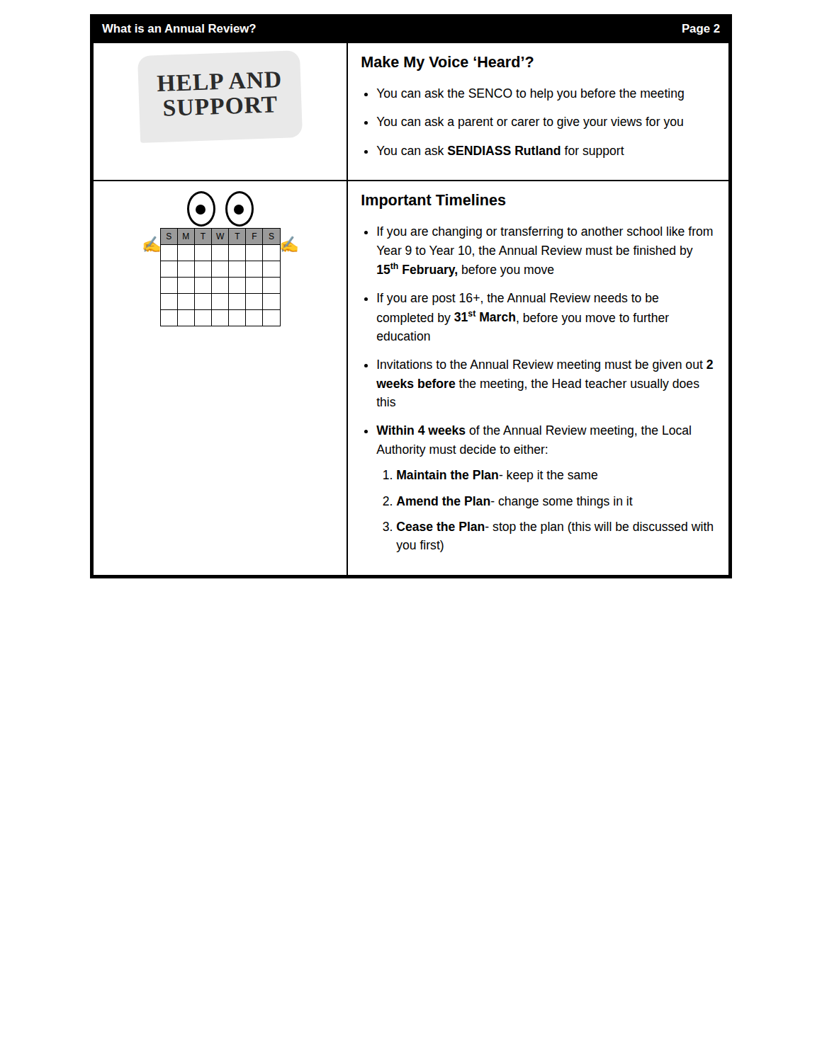What is an Annual Review? Page 2
| HELP AND SUPPORT | Make My Voice ‘Heard’? You can ask the SENCO to help you before the meeting You can ask a parent or carer to give your views for you You can ask SENDIASS Rutland for support |
| ✍ ✍ / S / M / T / W / T / F / S / / --- / --- / --- / --- / --- / --- / --- / | Important Timelines If you are changing or transferring to another school like from Year 9 to Year 10, the Annual Review must be finished by 15 th February, before you move If you are post 16+, the Annual Review needs to be completed by 31 st March , before you move to further education Invitations to the Annual Review meeting must be given out 2 weeks before the meeting, the Head teacher usually does this Within 4 weeks of the Annual Review meeting, the Local Authority must decide to either: Maintain the Plan - keep it the same Amend the Plan - change some things in it Cease the Plan - stop the plan (this will be discussed with you first) |